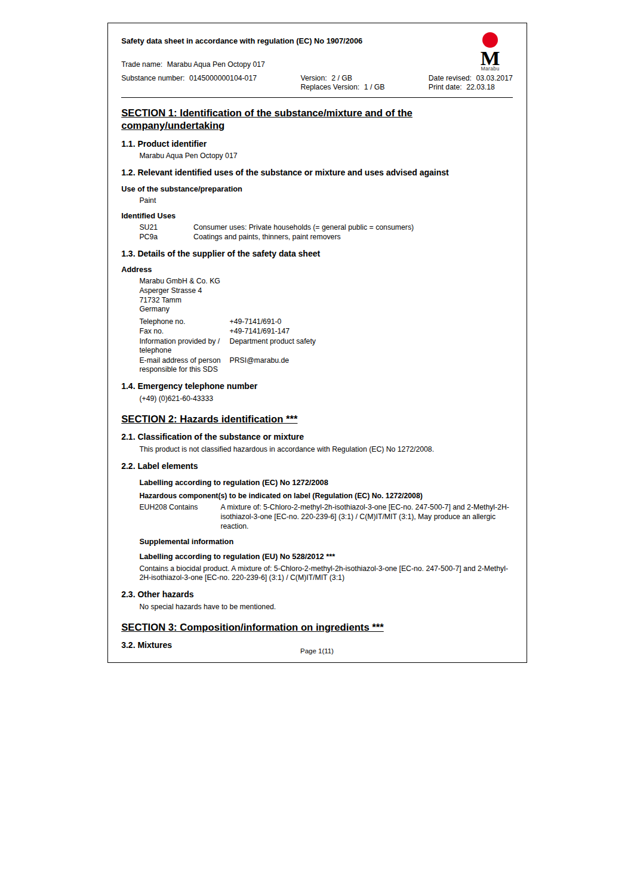M
Marabu
Safety data sheet in accordance with regulation (EC) No 1907/2006
Trade name: Marabu Aqua Pen Octopy 017
Substance number: 0145000000104-017
Version: 2 / GB
Replaces Version: 1 / GB
Date revised: 03.03.2017
Print date: 22.03.18
SECTION 1: Identification of the substance/mixture and of the company/undertaking
1.1. Product identifier
Marabu Aqua Pen Octopy 017
1.2. Relevant identified uses of the substance or mixture and uses advised against
Use of the substance/preparation
Paint
Identified Uses
SU21
Consumer uses: Private households (= general public = consumers)
PC9a
Coatings and paints, thinners, paint removers
1.3. Details of the supplier of the safety data sheet
Address
Marabu GmbH & Co. KG
Asperger Strasse 4
71732 Tamm
Germany
Telephone no.
+49-7141/691-0
Fax no.
+49-7141/691-147
Information provided by / telephone
Department product safety
E-mail address of person responsible for this SDS
PRSI@marabu.de
1.4. Emergency telephone number
(+49) (0)621-60-43333
SECTION 2: Hazards identification ***
2.1. Classification of the substance or mixture
This product is not classified hazardous in accordance with Regulation (EC) No 1272/2008.
2.2. Label elements
Labelling according to regulation (EC) No 1272/2008
Hazardous component(s) to be indicated on label (Regulation (EC) No. 1272/2008)
EUH208 Contains
A mixture of: 5-Chloro-2-methyl-2h-isothiazol-3-one [EC-no. 247-500-7] and 2-Methyl-2H-isothiazol-3-one [EC-no. 220-239-6] (3:1) / C(M)IT/MIT (3:1), May produce an allergic reaction.
Supplemental information
Labelling according to regulation (EU) No 528/2012 ***
Contains a biocidal product. A mixture of: 5-Chloro-2-methyl-2h-isothiazol-3-one [EC-no. 247-500-7] and 2-Methyl-2H-isothiazol-3-one [EC-no. 220-239-6] (3:1) / C(M)IT/MIT (3:1)
2.3. Other hazards
No special hazards have to be mentioned.
SECTION 3: Composition/information on ingredients ***
3.2. Mixtures
Page 1(11)